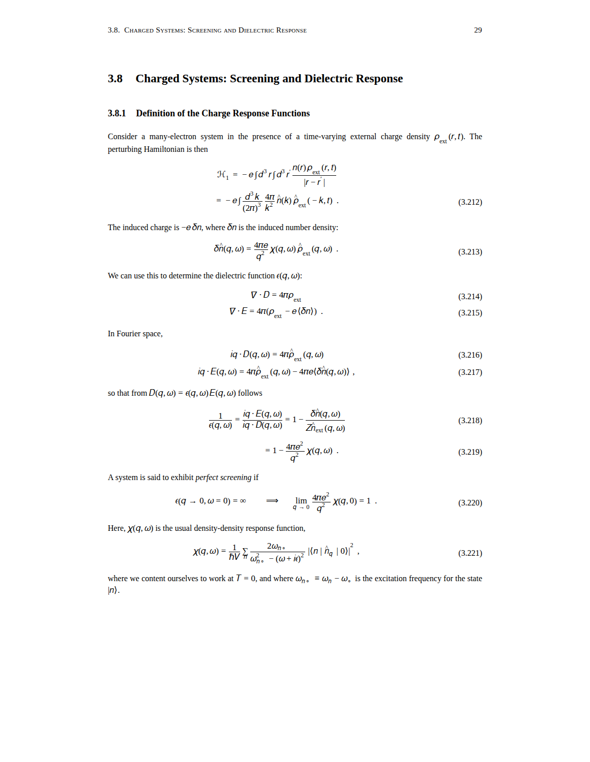3.8. Charged Systems: Screening and Dielectric Response 29
3.8 Charged Systems: Screening and Dielectric Response
3.8.1 Definition of the Charge Response Functions
Consider a many-electron system in the presence of a time-varying external charge density ρext(r,t). The perturbing Hamiltonian is then
ℋ1 = −e ∫d3r ∫d3r′ n(r)ρext(r,t) |r−r′|
= −e ∫ d3k(2π)3 4πk2 n^(k) ρ^ext(−k,t) .
(3.212)
The induced charge is −eδn, where δn is the induced number density:
δn^(q,ω) = 4πeq2 χ(q,ω) ρ^ext(q,ω) .
(3.213)
We can use this to determine the dielectric function ϵ(q,ω):
∇·D = 4πρext
(3.214)
∇·E = 4π (ρext−e⟨δn⟩) .
(3.215)
In Fourier space,
iq·D(q,ω) = 4πρ^ext(q,ω)
(3.216)
iq·E(q,ω) = 4πρ^ext(q,ω) − 4πe⟨δn^(q,ω)⟩ ,
(3.217)
so that from D(q,ω)=ϵ(q,ω)E(q,ω) follows
1ϵ(q,ω) = iq·E(q,ω) iq·D(q,ω) = 1− δn^(q,ω) Zn^ext(q,ω)
(3.218)
= 1− 4πe2q2 χ(q,ω) .
(3.219)
A system is said to exhibit perfect screening if
ϵ(q→0,ω=0) =∞ ⟹ limq→0 4πe2q2 χ(q,0) =1 .
(3.220)
Here, χ(q,ω) is the usual density-density response function,
χ(q,ω) = 1ℏV ∑n 2ωn∘ ωn∘2−(ω+iϵ)2 |⟨n|n^q|0⟩| 2 ,
(3.221)
where we content ourselves to work at T=0, and where ωn∘≡ωn−ω∘ is the excitation frequency for the state |n⟩.